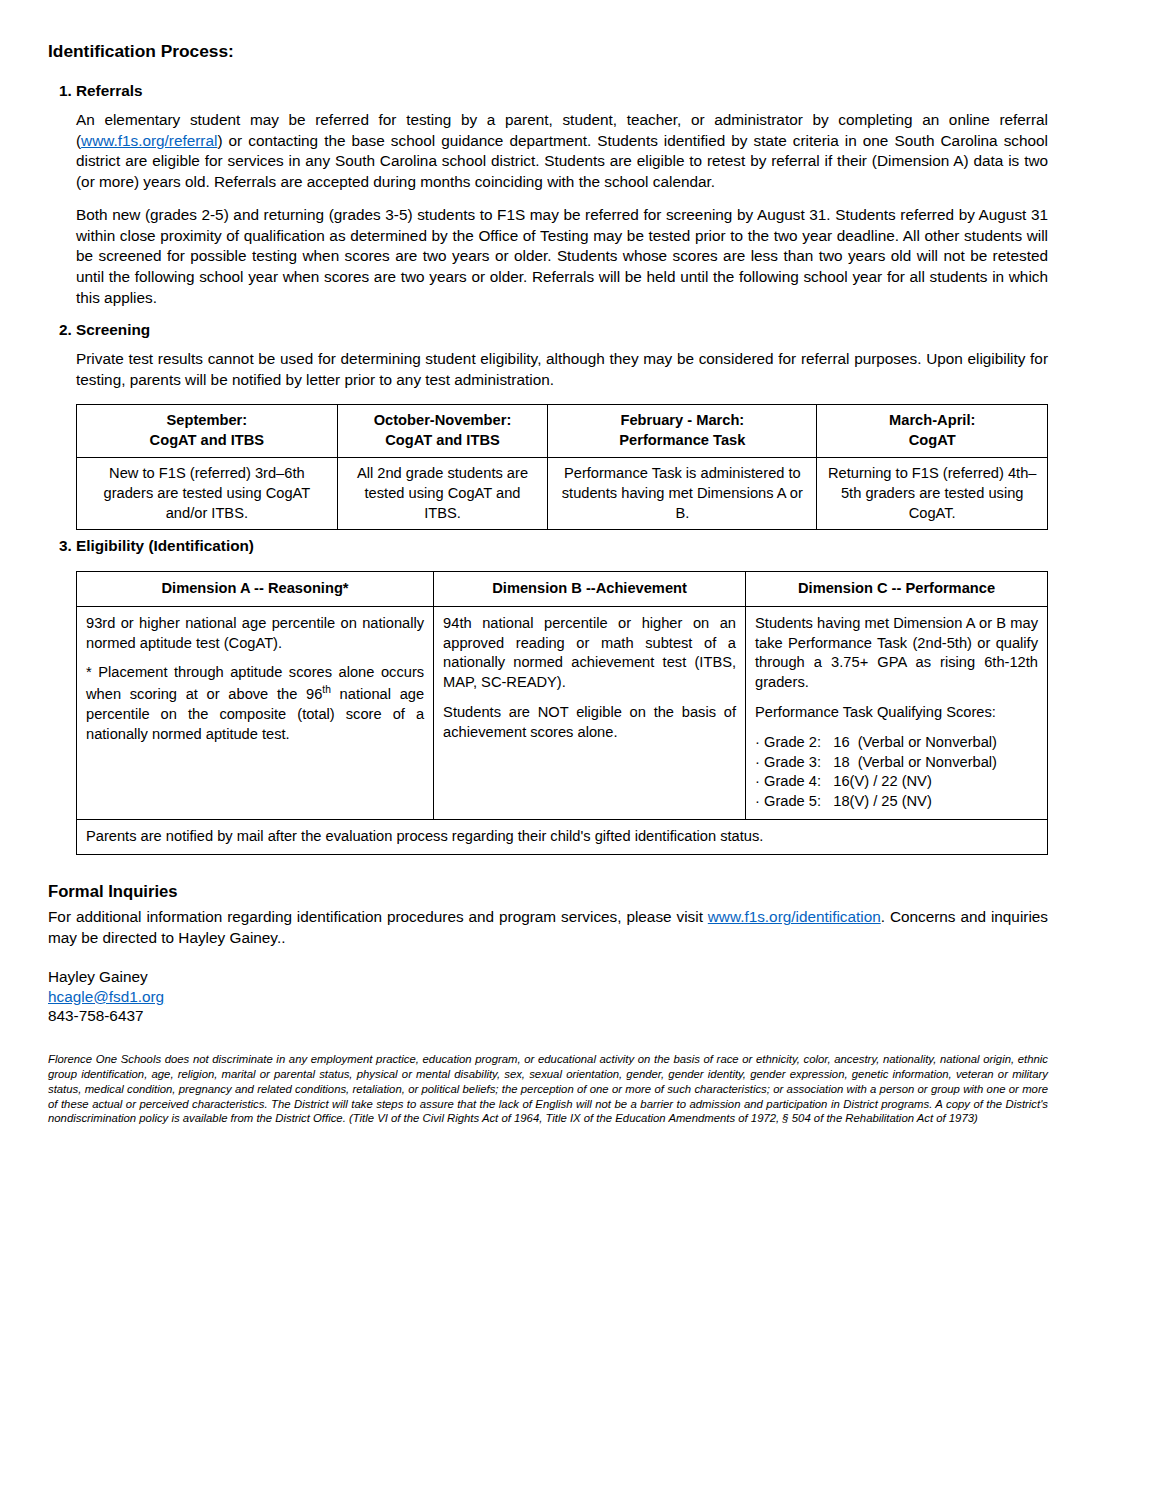Identification Process:
Referrals
An elementary student may be referred for testing by a parent, student, teacher, or administrator by completing an online referral (www.f1s.org/referral) or contacting the base school guidance department. Students identified by state criteria in one South Carolina school district are eligible for services in any South Carolina school district. Students are eligible to retest by referral if their (Dimension A) data is two (or more) years old. Referrals are accepted during months coinciding with the school calendar.
Both new (grades 2-5) and returning (grades 3-5) students to F1S may be referred for screening by August 31. Students referred by August 31 within close proximity of qualification as determined by the Office of Testing may be tested prior to the two year deadline. All other students will be screened for possible testing when scores are two years or older. Students whose scores are less than two years old will not be retested until the following school year when scores are two years or older. Referrals will be held until the following school year for all students in which this applies.
Screening
Private test results cannot be used for determining student eligibility, although they may be considered for referral purposes. Upon eligibility for testing, parents will be notified by letter prior to any test administration.
| September: CogAT and ITBS | October-November: CogAT and ITBS | February - March: Performance Task | March-April: CogAT |
| --- | --- | --- | --- |
| New to F1S (referred) 3rd–6th graders are tested using CogAT and/or ITBS. | All 2nd grade students are tested using CogAT and ITBS. | Performance Task is administered to students having met Dimensions A or B. | Returning to F1S (referred) 4th–5th graders are tested using CogAT. |
Eligibility (Identification)
| Dimension A -- Reasoning* | Dimension B --Achievement | Dimension C -- Performance |
| --- | --- | --- |
| 93rd or higher national age percentile on nationally normed aptitude test (CogAT). * Placement through aptitude scores alone occurs when scoring at or above the 96 th national age percentile on the composite (total) score of a nationally normed aptitude test. | 94th national percentile or higher on an approved reading or math subtest of a nationally normed achievement test (ITBS, MAP, SC-READY). Students are NOT eligible on the basis of achievement scores alone. | Students having met Dimension A or B may take Performance Task (2nd-5th) or qualify through a 3.75+ GPA as rising 6th-12th graders. Performance Task Qualifying Scores: Grade 2: 16 (Verbal or Nonverbal) Grade 3: 18 (Verbal or Nonverbal) Grade 4: 16(V) / 22 (NV) Grade 5: 18(V) / 25 (NV) |
| Parents are notified by mail after the evaluation process regarding their child's gifted identification status. |
Formal Inquiries
For additional information regarding identification procedures and program services, please visit www.f1s.org/identification. Concerns and inquiries may be directed to Hayley Gainey..
Hayley Gainey
hcagle@fsd1.org
843-758-6437
Florence One Schools does not discriminate in any employment practice, education program, or educational activity on the basis of race or ethnicity, color, ancestry, nationality, national origin, ethnic group identification, age, religion, marital or parental status, physical or mental disability, sex, sexual orientation, gender, gender identity, gender expression, genetic information, veteran or military status, medical condition, pregnancy and related conditions, retaliation, or political beliefs; the perception of one or more of such characteristics; or association with a person or group with one or more of these actual or perceived characteristics. The District will take steps to assure that the lack of English will not be a barrier to admission and participation in District programs. A copy of the District's nondiscrimination policy is available from the District Office. (Title VI of the Civil Rights Act of 1964, Title IX of the Education Amendments of 1972, § 504 of the Rehabilitation Act of 1973)